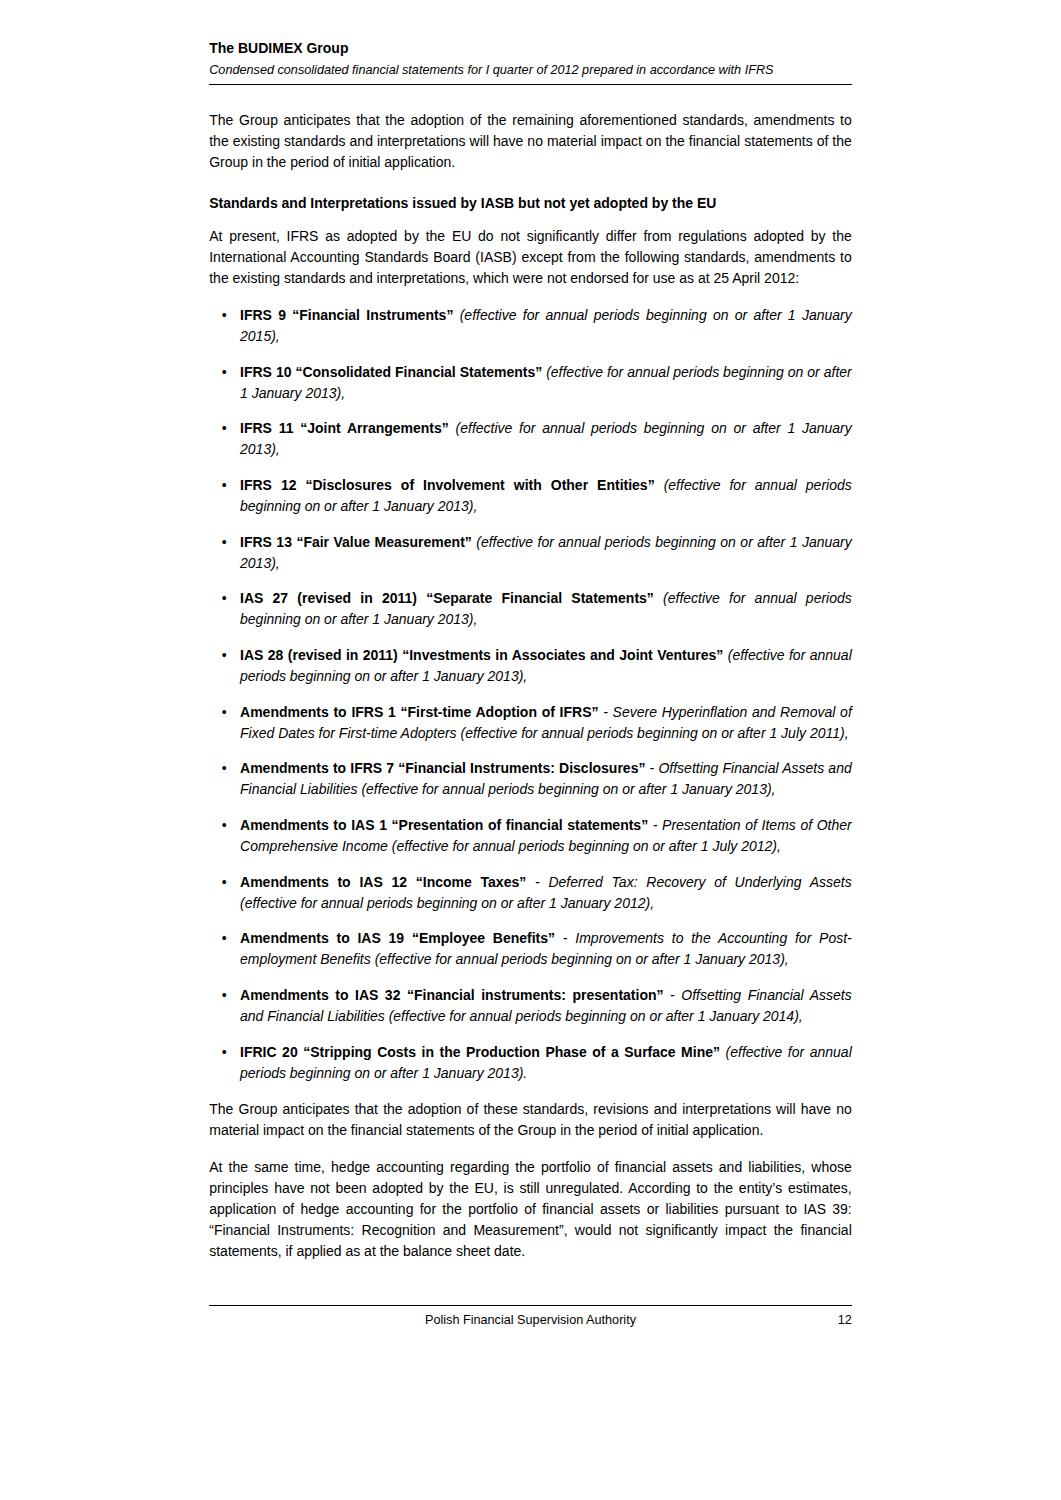The BUDIMEX Group
Condensed consolidated financial statements for I quarter of 2012 prepared in accordance with IFRS
The Group anticipates that the adoption of the remaining aforementioned standards, amendments to the existing standards and interpretations will have no material impact on the financial statements of the Group in the period of initial application.
Standards and Interpretations issued by IASB but not yet adopted by the EU
At present, IFRS as adopted by the EU do not significantly differ from regulations adopted by the International Accounting Standards Board (IASB) except from the following standards, amendments to the existing standards and interpretations, which were not endorsed for use as at 25 April 2012:
IFRS 9 “Financial Instruments” (effective for annual periods beginning on or after 1 January 2015),
IFRS 10 “Consolidated Financial Statements” (effective for annual periods beginning on or after 1 January 2013),
IFRS 11 “Joint Arrangements” (effective for annual periods beginning on or after 1 January 2013),
IFRS 12 “Disclosures of Involvement with Other Entities” (effective for annual periods beginning on or after 1 January 2013),
IFRS 13 “Fair Value Measurement” (effective for annual periods beginning on or after 1 January 2013),
IAS 27 (revised in 2011) “Separate Financial Statements” (effective for annual periods beginning on or after 1 January 2013),
IAS 28 (revised in 2011) “Investments in Associates and Joint Ventures” (effective for annual periods beginning on or after 1 January 2013),
Amendments to IFRS 1 “First-time Adoption of IFRS” - Severe Hyperinflation and Removal of Fixed Dates for First-time Adopters (effective for annual periods beginning on or after 1 July 2011),
Amendments to IFRS 7 “Financial Instruments: Disclosures” - Offsetting Financial Assets and Financial Liabilities (effective for annual periods beginning on or after 1 January 2013),
Amendments to IAS 1 “Presentation of financial statements” - Presentation of Items of Other Comprehensive Income (effective for annual periods beginning on or after 1 July 2012),
Amendments to IAS 12 “Income Taxes” - Deferred Tax: Recovery of Underlying Assets (effective for annual periods beginning on or after 1 January 2012),
Amendments to IAS 19 “Employee Benefits” - Improvements to the Accounting for Post-employment Benefits (effective for annual periods beginning on or after 1 January 2013),
Amendments to IAS 32 “Financial instruments: presentation” - Offsetting Financial Assets and Financial Liabilities (effective for annual periods beginning on or after 1 January 2014),
IFRIC 20 “Stripping Costs in the Production Phase of a Surface Mine” (effective for annual periods beginning on or after 1 January 2013).
The Group anticipates that the adoption of these standards, revisions and interpretations will have no material impact on the financial statements of the Group in the period of initial application.
At the same time, hedge accounting regarding the portfolio of financial assets and liabilities, whose principles have not been adopted by the EU, is still unregulated. According to the entity’s estimates, application of hedge accounting for the portfolio of financial assets or liabilities pursuant to IAS 39: “Financial Instruments: Recognition and Measurement”, would not significantly impact the financial statements, if applied as at the balance sheet date.
Polish Financial Supervision Authority 12